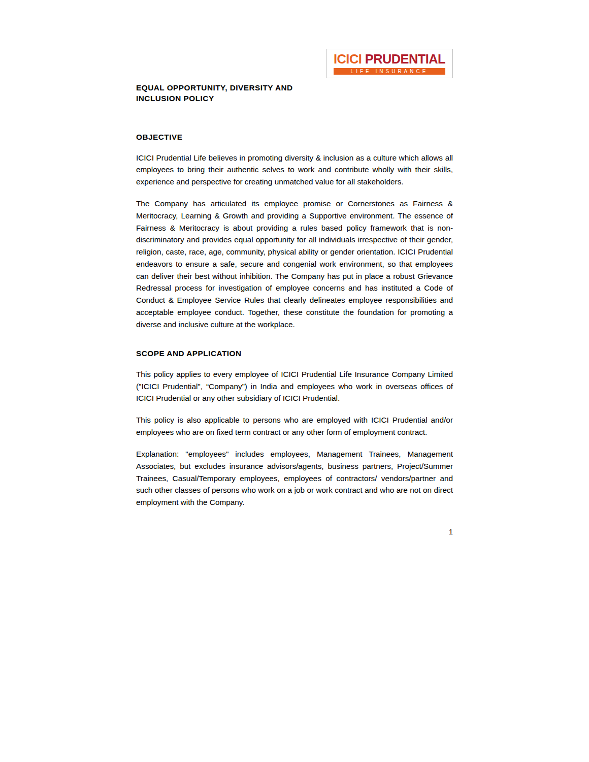ICICI PRUDENTIAL
LIFE INSURANCE
Equal Opportunity, Diversity and
Inclusion Policy
Objective
ICICI Prudential Life believes in promoting diversity & inclusion as a culture which allows all employees to bring their authentic selves to work and contribute wholly with their skills, experience and perspective for creating unmatched value for all stakeholders.
The Company has articulated its employee promise or Cornerstones as Fairness & Meritocracy, Learning & Growth and providing a Supportive environment. The essence of Fairness & Meritocracy is about providing a rules based policy framework that is non-discriminatory and provides equal opportunity for all individuals irrespective of their gender, religion, caste, race, age, community, physical ability or gender orientation. ICICI Prudential endeavors to ensure a safe, secure and congenial work environment, so that employees can deliver their best without inhibition. The Company has put in place a robust Grievance Redressal process for investigation of employee concerns and has instituted a Code of Conduct & Employee Service Rules that clearly delineates employee responsibilities and acceptable employee conduct. Together, these constitute the foundation for promoting a diverse and inclusive culture at the workplace.
Scope and Application
This policy applies to every employee of ICICI Prudential Life Insurance Company Limited ("ICICI Prudential", “Company”) in India and employees who work in overseas offices of ICICI Prudential or any other subsidiary of ICICI Prudential.
This policy is also applicable to persons who are employed with ICICI Prudential and/or employees who are on fixed term contract or any other form of employment contract.
Explanation: "employees" includes employees, Management Trainees, Management Associates, but excludes insurance advisors/agents, business partners, Project/Summer Trainees, Casual/Temporary employees, employees of contractors/ vendors/partner and such other classes of persons who work on a job or work contract and who are not on direct employment with the Company.
1